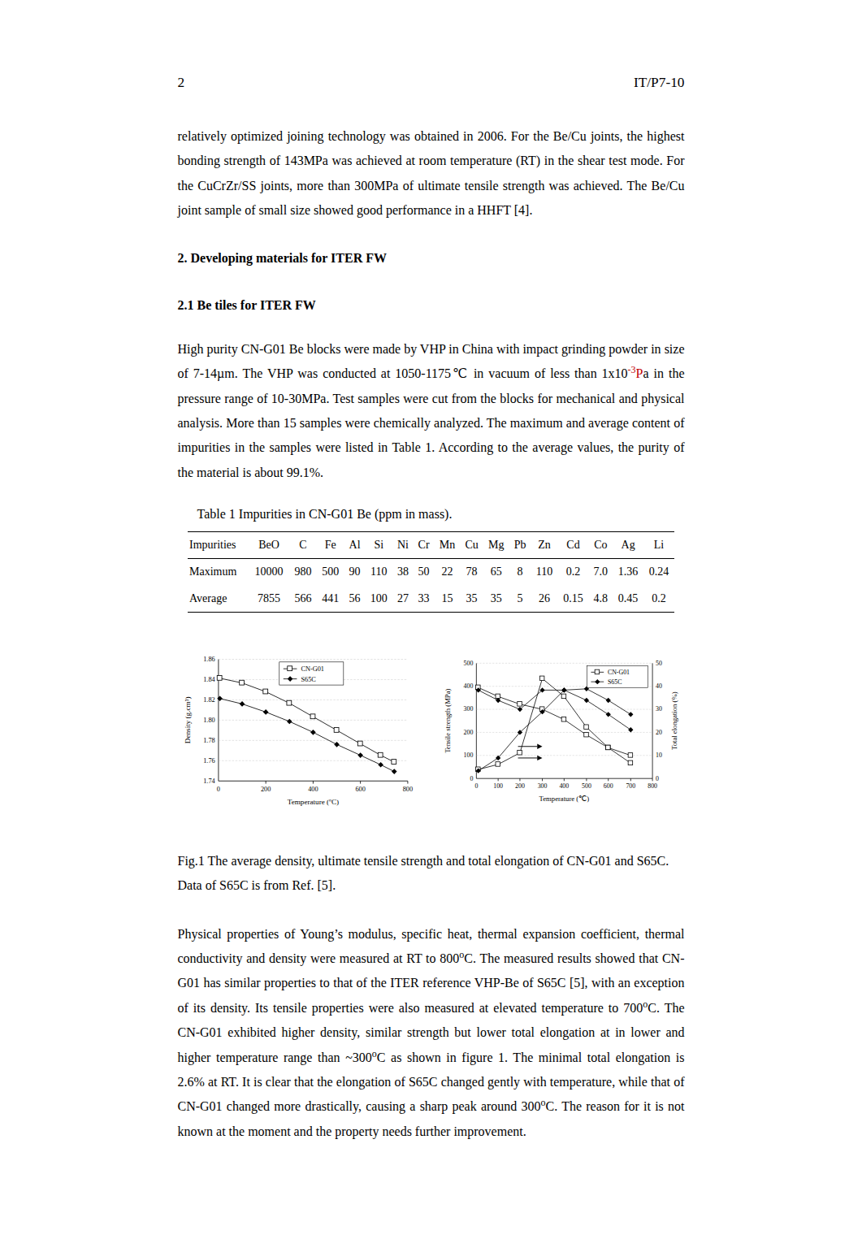2
IT/P7-10
relatively optimized joining technology was obtained in 2006. For the Be/Cu joints, the highest bonding strength of 143MPa was achieved at room temperature (RT) in the shear test mode. For the CuCrZr/SS joints, more than 300MPa of ultimate tensile strength was achieved. The Be/Cu joint sample of small size showed good performance in a HHFT [4].
2. Developing materials for ITER FW
2.1 Be tiles for ITER FW
High purity CN-G01 Be blocks were made by VHP in China with impact grinding powder in size of 7-14µm. The VHP was conducted at 1050-1175℃ in vacuum of less than 1x10-3Pa in the pressure range of 10-30MPa. Test samples were cut from the blocks for mechanical and physical analysis. More than 15 samples were chemically analyzed. The maximum and average content of impurities in the samples were listed in Table 1. According to the average values, the purity of the material is about 99.1%.
Table 1 Impurities in CN-G01 Be (ppm in mass).
| Impurities | BeO | C | Fe | Al | Si | Ni | Cr | Mn | Cu | Mg | Pb | Zn | Cd | Co | Ag | Li |
| --- | --- | --- | --- | --- | --- | --- | --- | --- | --- | --- | --- | --- | --- | --- | --- | --- |
| Maximum | 10000 | 980 | 500 | 90 | 110 | 38 | 50 | 22 | 78 | 65 | 8 | 110 | 0.2 | 7.0 | 1.36 | 0.24 |
| Average | 7855 | 566 | 441 | 56 | 100 | 27 | 33 | 15 | 35 | 35 | 5 | 26 | 0.15 | 4.8 | 0.45 | 0.2 |
1.74 1.76 1.78 1.80 1.82 1.84 1.86 0 200 400 600 800 Temperature (ºC) Density (g.cm³) CN-G01 S65C
0 100 200 300 400 500 0 10 20 30 40 50 0 100 200 300 400 500 600 700 800 Temperature (℃) Tensile strength (MPa) Total elongation (%) CN-G01 S65C
Fig.1 The average density, ultimate tensile strength and total elongation of CN-G01 and S65C. Data of S65C is from Ref. [5].
Physical properties of Young’s modulus, specific heat, thermal expansion coefficient, thermal conductivity and density were measured at RT to 800oC. The measured results showed that CN-G01 has similar properties to that of the ITER reference VHP-Be of S65C [5], with an exception of its density. Its tensile properties were also measured at elevated temperature to 700oC. The CN-G01 exhibited higher density, similar strength but lower total elongation at in lower and higher temperature range than ~300oC as shown in figure 1. The minimal total elongation is 2.6% at RT. It is clear that the elongation of S65C changed gently with temperature, while that of CN-G01 changed more drastically, causing a sharp peak around 300oC. The reason for it is not known at the moment and the property needs further improvement.